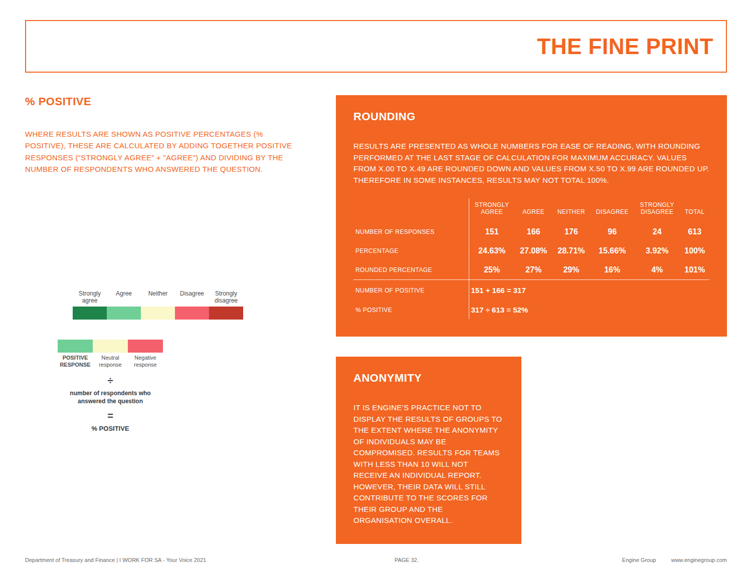THE FINE PRINT
% POSITIVE
Where results are shown as positive percentages (% positive), these are calculated by adding together positive responses (“strongly agree” + ”agree”) and dividing by the number of respondents who answered the question.
Strongly
agree Agree Neither Disagree Strongly
disagree
POSITIVE
RESPONSE Neutral
response Negative
response
÷
number of respondents who
answered the question
=
% POSITIVE
ROUNDING
Results are presented as whole numbers for ease of reading, with rounding performed at the last stage of calculation for maximum accuracy. Values from x.00 to x.49 are rounded down and values from x.50 to x.99 are rounded up. Therefore in some instances, results may not total 100%.
| | Strongly agree | Agree | Neither | Disagree | Strongly disagree | Total |
| --- | --- | --- | --- | --- | --- | --- |
| Number of responses | 151 | 166 | 176 | 96 | 24 | 613 |
| Percentage | 24.63% | 27.08% | 28.71% | 15.66% | 3.92% | 100% |
| Rounded percentage | 25% | 27% | 29% | 16% | 4% | 101% |
| Number of positive | 151 + 166 = 317 |
| % positive | 317 ÷ 613 = 52% |
ANONYMITY
It is Engine’s practice not to display the results of groups to the extent where the anonymity of individuals may be compromised. Results for teams with less than 10 will not receive an individual report. However, their data will still contribute to the scores for their group and the organisation overall.
Department of Treasury and Finance | I WORK FOR SA - Your Voice 2021
PAGE 32.
Engine Group www.enginegroup.com